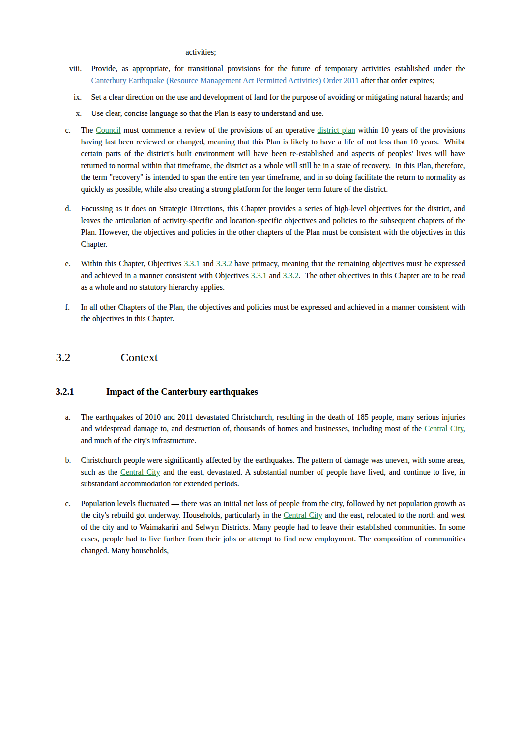activities;
viii. Provide, as appropriate, for transitional provisions for the future of temporary activities established under the Canterbury Earthquake (Resource Management Act Permitted Activities) Order 2011 after that order expires;
ix. Set a clear direction on the use and development of land for the purpose of avoiding or mitigating natural hazards; and
x. Use clear, concise language so that the Plan is easy to understand and use.
c. The Council must commence a review of the provisions of an operative district plan within 10 years of the provisions having last been reviewed or changed, meaning that this Plan is likely to have a life of not less than 10 years. Whilst certain parts of the district's built environment will have been re-established and aspects of peoples' lives will have returned to normal within that timeframe, the district as a whole will still be in a state of recovery. In this Plan, therefore, the term "recovery" is intended to span the entire ten year timeframe, and in so doing facilitate the return to normality as quickly as possible, while also creating a strong platform for the longer term future of the district.
d. Focussing as it does on Strategic Directions, this Chapter provides a series of high-level objectives for the district, and leaves the articulation of activity-specific and location-specific objectives and policies to the subsequent chapters of the Plan. However, the objectives and policies in the other chapters of the Plan must be consistent with the objectives in this Chapter.
e. Within this Chapter, Objectives 3.3.1 and 3.3.2 have primacy, meaning that the remaining objectives must be expressed and achieved in a manner consistent with Objectives 3.3.1 and 3.3.2. The other objectives in this Chapter are to be read as a whole and no statutory hierarchy applies.
f. In all other Chapters of the Plan, the objectives and policies must be expressed and achieved in a manner consistent with the objectives in this Chapter.
3.2 Context
3.2.1 Impact of the Canterbury earthquakes
a. The earthquakes of 2010 and 2011 devastated Christchurch, resulting in the death of 185 people, many serious injuries and widespread damage to, and destruction of, thousands of homes and businesses, including most of the Central City, and much of the city's infrastructure.
b. Christchurch people were significantly affected by the earthquakes. The pattern of damage was uneven, with some areas, such as the Central City and the east, devastated. A substantial number of people have lived, and continue to live, in substandard accommodation for extended periods.
c. Population levels fluctuated — there was an initial net loss of people from the city, followed by net population growth as the city's rebuild got underway. Households, particularly in the Central City and the east, relocated to the north and west of the city and to Waimakariri and Selwyn Districts. Many people had to leave their established communities. In some cases, people had to live further from their jobs or attempt to find new employment. The composition of communities changed. Many households,